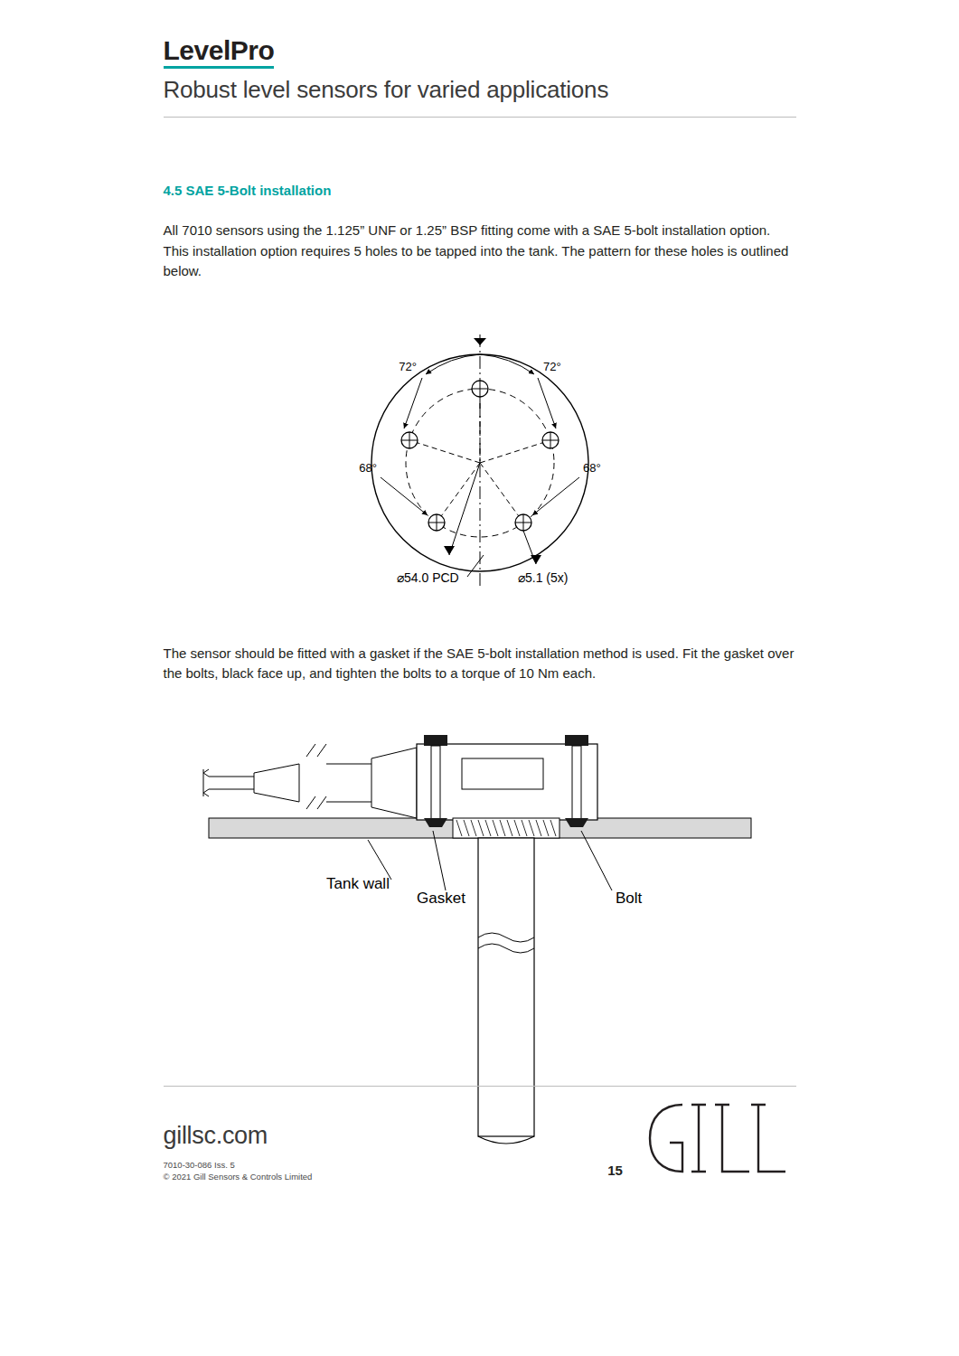LevelPro
Robust level sensors for varied applications
4.5 SAE 5-Bolt installation
All 7010 sensors using the 1.125” UNF or 1.25” BSP fitting come with a SAE 5-bolt installation option. This installation option requires 5 holes to be tapped into the tank. The pattern for these holes is outlined below.
72° 72° 68° 68° ⌀54.0 PCD ⌀5.1 (5x)
The sensor should be fitted with a gasket if the SAE 5-bolt installation method is used. Fit the gasket over the bolts, black face up, and tighten the bolts to a torque of 10 Nm each.
Tank wall Gasket Bolt
gillsc.com
7010-30-086 Iss. 5
© 2021 Gill Sensors & Controls Limited
15